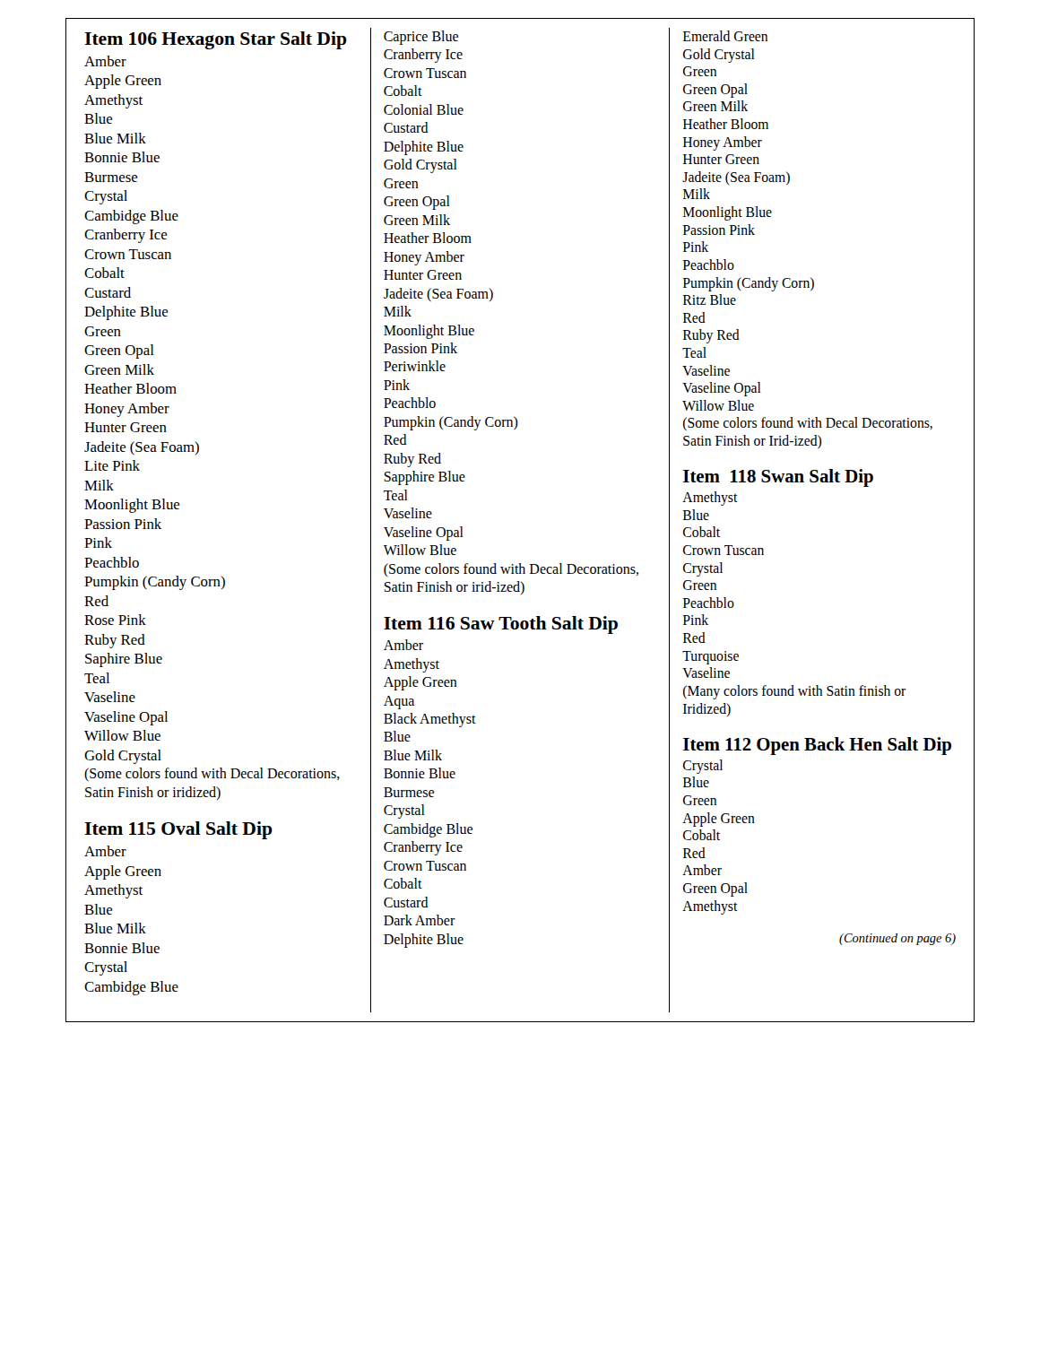Item 106 Hexagon Star Salt Dip
Amber
Apple Green
Amethyst
Blue
Blue Milk
Bonnie Blue
Burmese
Crystal
Cambidge Blue
Cranberry Ice
Crown Tuscan
Cobalt
Custard
Delphite Blue
Green
Green Opal
Green Milk
Heather Bloom
Honey Amber
Hunter Green
Jadeite (Sea Foam)
Lite Pink
Milk
Moonlight Blue
Passion Pink
Pink
Peachblo
Pumpkin (Candy Corn)
Red
Rose Pink
Ruby Red
Saphire Blue
Teal
Vaseline
Vaseline Opal
Willow Blue
Gold Crystal
(Some colors found with Decal Decorations, Satin Finish or iridized)
Item 115 Oval Salt Dip
Amber
Apple Green
Amethyst
Blue
Blue Milk
Bonnie Blue
Crystal
Cambidge Blue
Caprice Blue
Cranberry Ice
Crown Tuscan
Cobalt
Colonial Blue
Custard
Delphite Blue
Gold Crystal
Green
Green Opal
Green Milk
Heather Bloom
Honey Amber
Hunter Green
Jadeite (Sea Foam)
Milk
Moonlight Blue
Passion Pink
Periwinkle
Pink
Peachblo
Pumpkin (Candy Corn)
Red
Ruby Red
Sapphire Blue
Teal
Vaseline
Vaseline Opal
Willow Blue
(Some colors found with Decal Decorations, Satin Finish or irid-ized)
Item 116 Saw Tooth Salt Dip
Amber
Amethyst
Apple Green
Aqua
Black Amethyst
Blue
Blue Milk
Bonnie Blue
Burmese
Crystal
Cambidge Blue
Cranberry Ice
Crown Tuscan
Cobalt
Custard
Dark Amber
Delphite Blue
Emerald Green
Gold Crystal
Green
Green Opal
Green Milk
Heather Bloom
Honey Amber
Hunter Green
Jadeite (Sea Foam)
Milk
Moonlight Blue
Passion Pink
Pink
Peachblo
Pumpkin (Candy Corn)
Ritz Blue
Red
Ruby Red
Teal
Vaseline
Vaseline Opal
Willow Blue
(Some colors found with Decal Decorations, Satin Finish or Irid-ized)
Item 118 Swan Salt Dip
Amethyst
Blue
Cobalt
Crown Tuscan
Crystal
Green
Peachblo
Pink
Red
Turquoise
Vaseline
(Many colors found with Satin finish or Iridized)
Item 112 Open Back Hen Salt Dip
Crystal
Blue
Green
Apple Green
Cobalt
Red
Amber
Green Opal
Amethyst
(Continued on page 6)